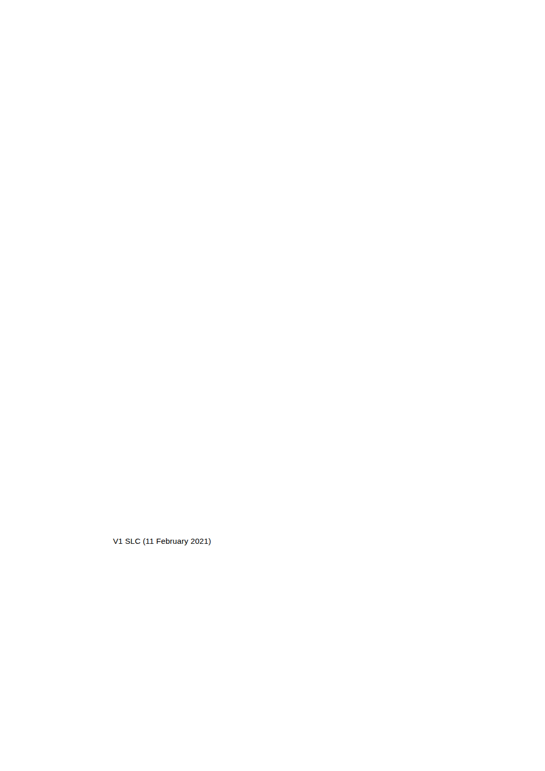V1 SLC (11 February 2021)